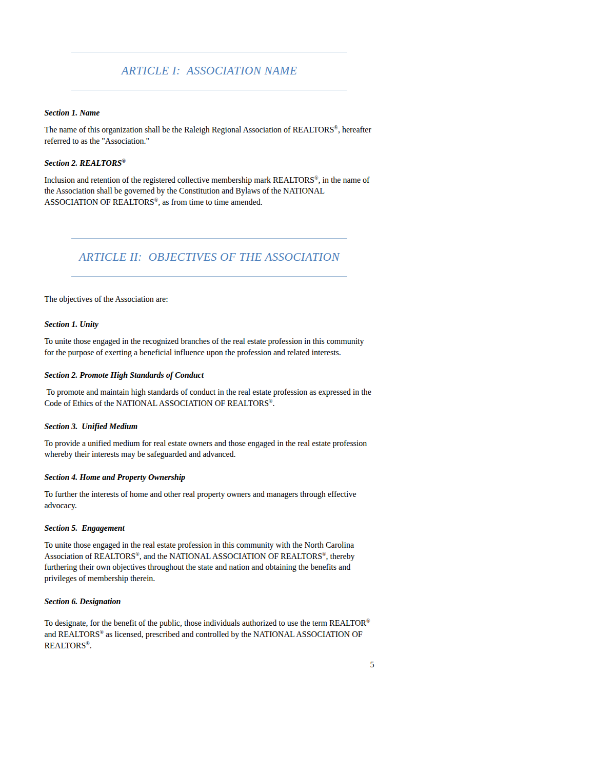ARTICLE I: ASSOCIATION NAME
Section 1. Name
The name of this organization shall be the Raleigh Regional Association of REALTORS®, hereafter referred to as the "Association."
Section 2. REALTORS®
Inclusion and retention of the registered collective membership mark REALTORS®, in the name of the Association shall be governed by the Constitution and Bylaws of the NATIONAL ASSOCIATION OF REALTORS®, as from time to time amended.
ARTICLE II: OBJECTIVES OF THE ASSOCIATION
The objectives of the Association are:
Section 1. Unity
To unite those engaged in the recognized branches of the real estate profession in this community for the purpose of exerting a beneficial influence upon the profession and related interests.
Section 2. Promote High Standards of Conduct
To promote and maintain high standards of conduct in the real estate profession as expressed in the Code of Ethics of the NATIONAL ASSOCIATION OF REALTORS®.
Section 3. Unified Medium
To provide a unified medium for real estate owners and those engaged in the real estate profession whereby their interests may be safeguarded and advanced.
Section 4. Home and Property Ownership
To further the interests of home and other real property owners and managers through effective advocacy.
Section 5. Engagement
To unite those engaged in the real estate profession in this community with the North Carolina Association of REALTORS®, and the NATIONAL ASSOCIATION OF REALTORS®, thereby furthering their own objectives throughout the state and nation and obtaining the benefits and privileges of membership therein.
Section 6. Designation
To designate, for the benefit of the public, those individuals authorized to use the term REALTOR® and REALTORS® as licensed, prescribed and controlled by the NATIONAL ASSOCIATION OF REALTORS®.
5